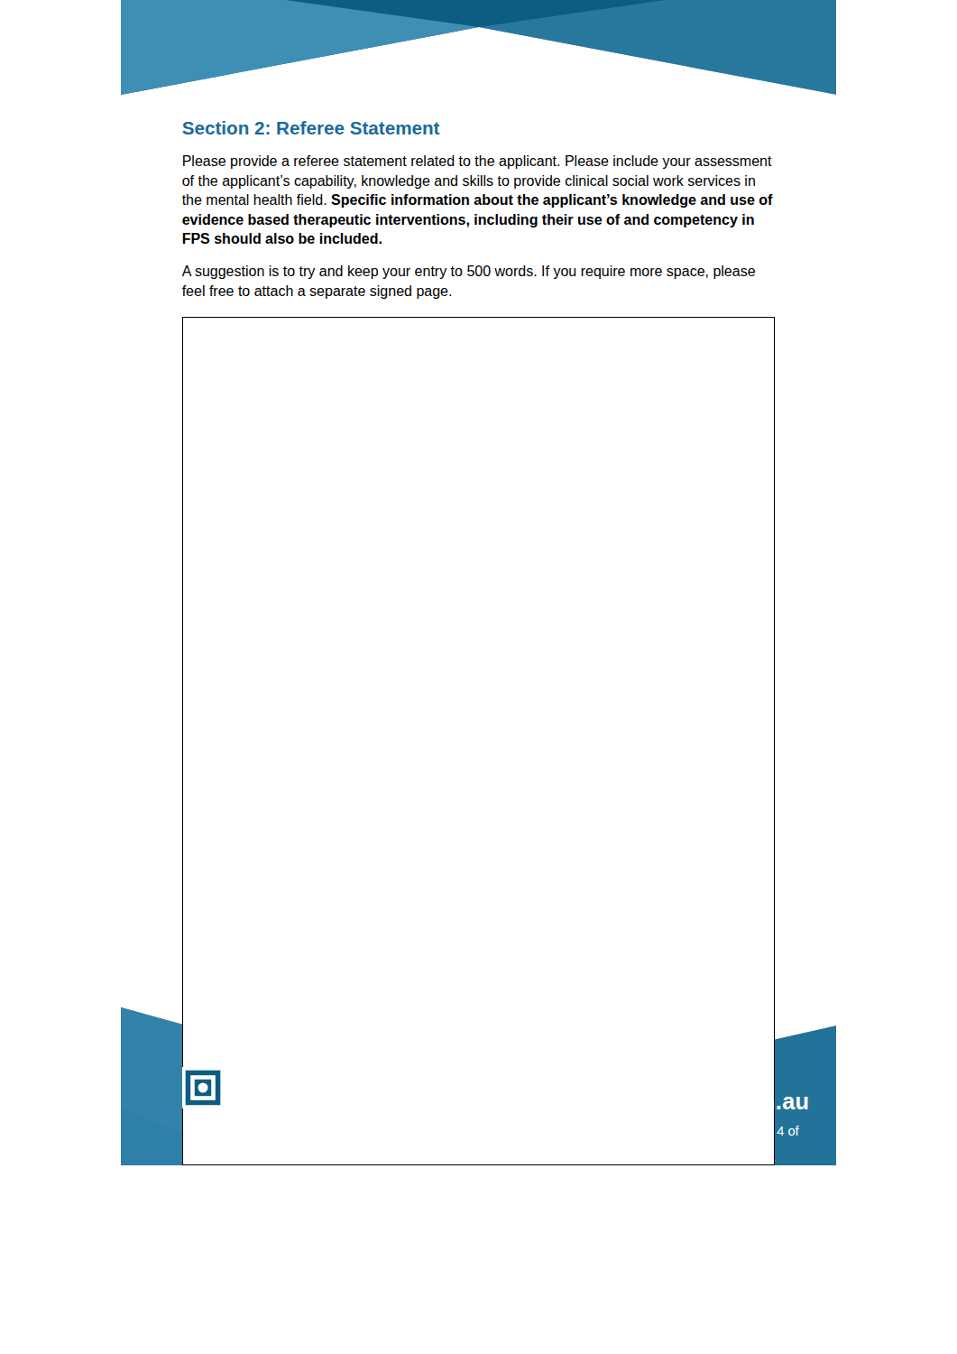Section 2: Referee Statement
Please provide a referee statement related to the applicant. Please include your assessment of the applicant’s capability, knowledge and skills to provide clinical social work services in the mental health field. Specific information about the applicant’s knowledge and use of evidence based therapeutic interventions, including their use of and competency in FPS should also be included.
A suggestion is to try and keep your entry to 500 words. If you require more space, please feel free to attach a separate signed page.
AASW
······························
Australian Association
of Social Workers
www.aasw.asn.au
AASW Accredited Mental Health Social Worker Application | Referee Statement
Updated December 2021
Page 4 of 8